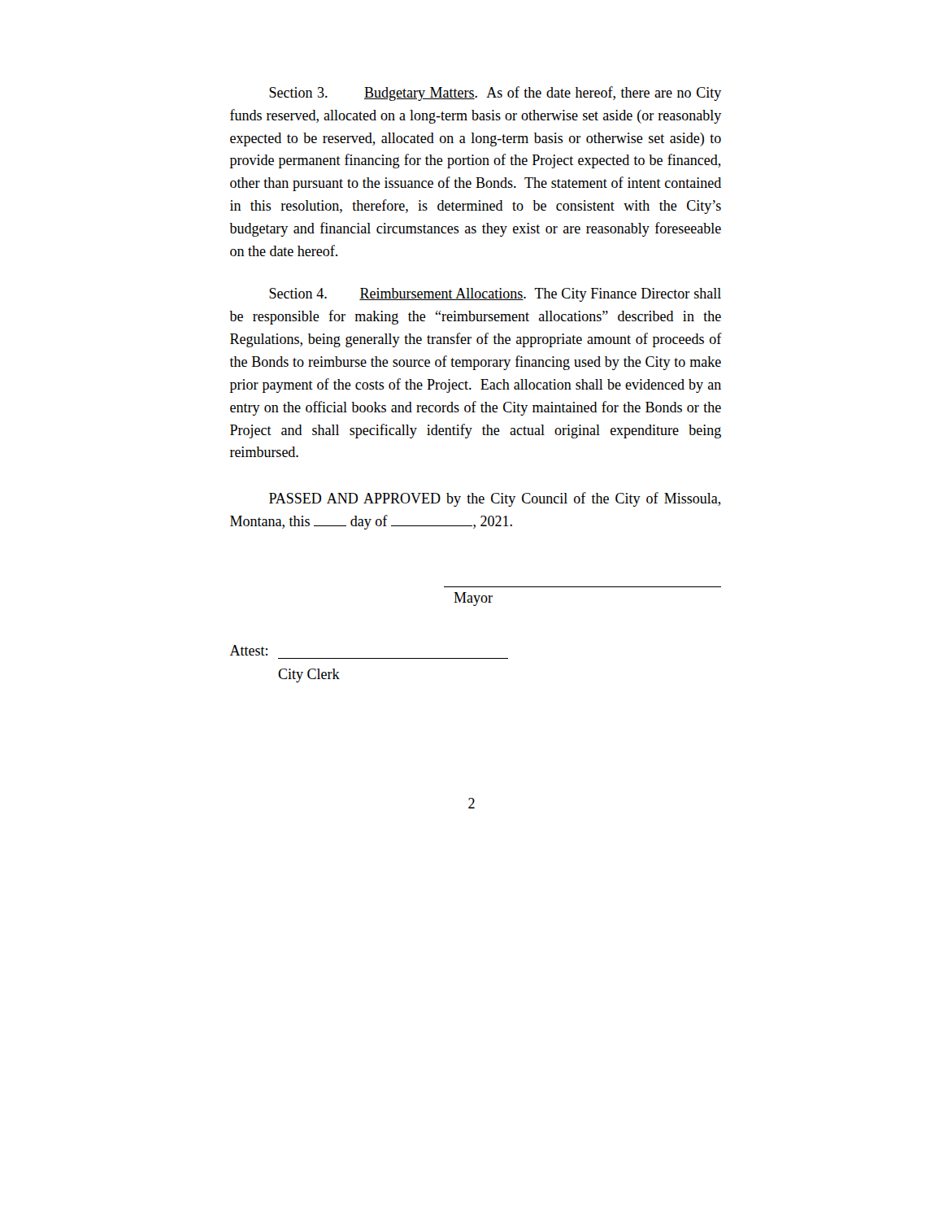Section 3. Budgetary Matters. As of the date hereof, there are no City funds reserved, allocated on a long-term basis or otherwise set aside (or reasonably expected to be reserved, allocated on a long-term basis or otherwise set aside) to provide permanent financing for the portion of the Project expected to be financed, other than pursuant to the issuance of the Bonds. The statement of intent contained in this resolution, therefore, is determined to be consistent with the City’s budgetary and financial circumstances as they exist or are reasonably foreseeable on the date hereof.
Section 4. Reimbursement Allocations. The City Finance Director shall be responsible for making the “reimbursement allocations” described in the Regulations, being generally the transfer of the appropriate amount of proceeds of the Bonds to reimburse the source of temporary financing used by the City to make prior payment of the costs of the Project. Each allocation shall be evidenced by an entry on the official books and records of the City maintained for the Bonds or the Project and shall specifically identify the actual original expenditure being reimbursed.
PASSED AND APPROVED by the City Council of the City of Missoula, Montana, this day of , 2021.
Mayor
Attest:
City Clerk
2